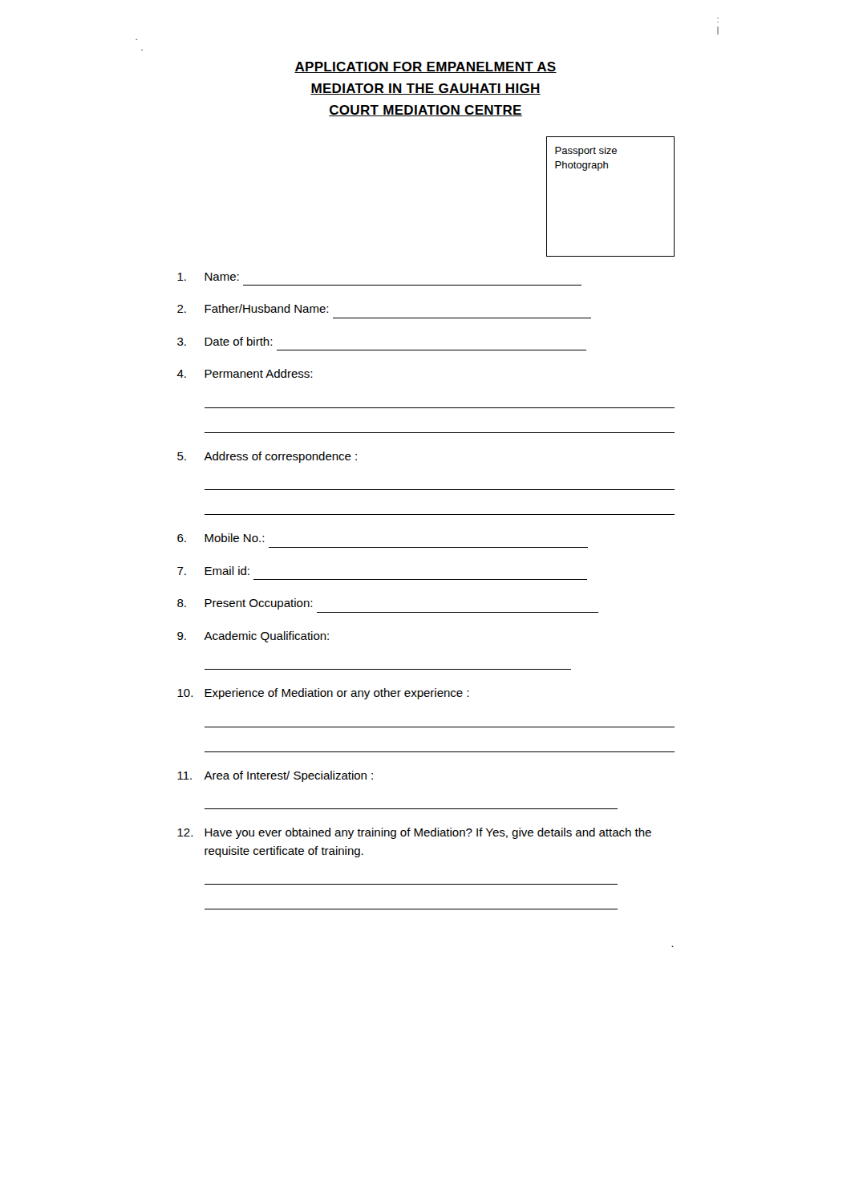.
.
:
|
APPLICATION FOR EMPANELMENT AS
MEDIATOR IN THE GAUHATI HIGH
COURT MEDIATION CENTRE
Passport size
Photograph
Name:
Father/Husband Name:
Date of birth:
Permanent Address:
Address of correspondence :
Mobile No.:
Email id:
Present Occupation:
Academic Qualification:
Experience of Mediation or any other experience :
Area of Interest/ Specialization :
Have you ever obtained any training of Mediation? If Yes, give details and attach the
requisite certificate of training.
.